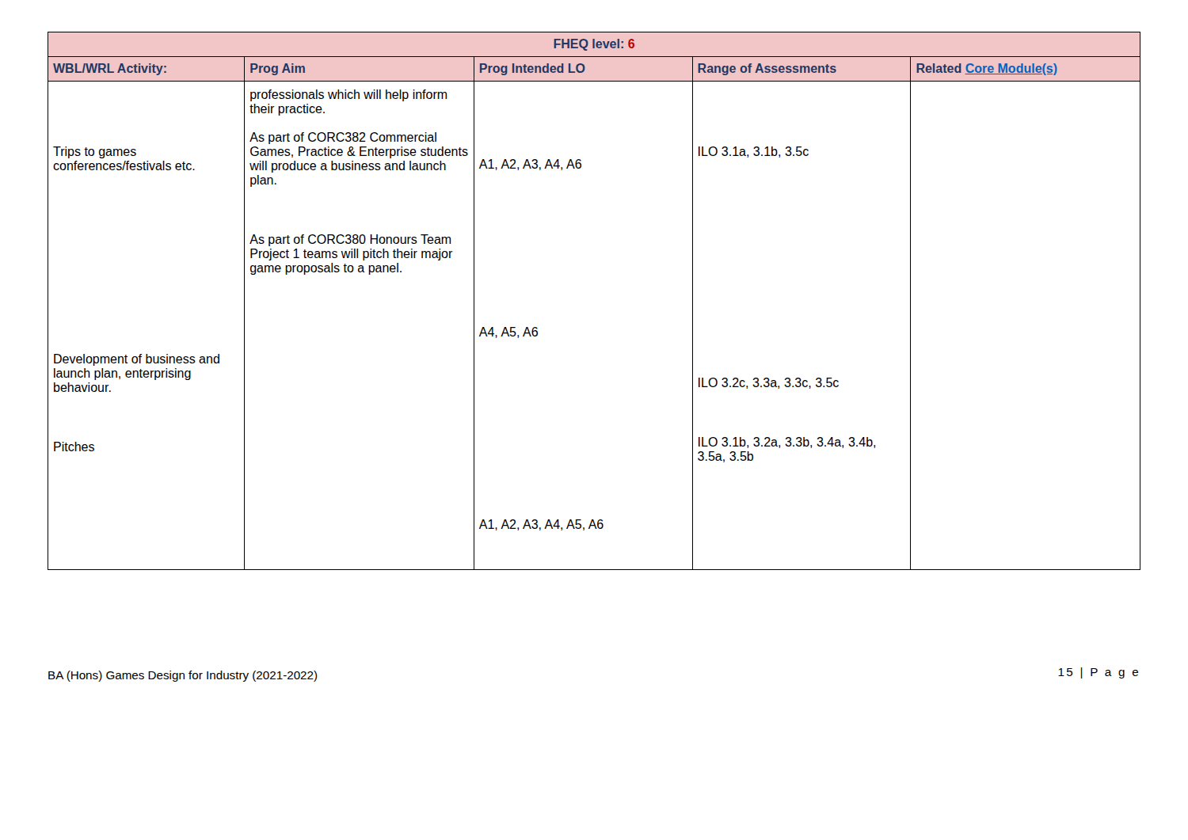FHEQ level: 6
| WBL/WRL Activity: | Prog Aim | Prog Intended LO | Range of Assessments | Related Core Module(s) |
| --- | --- | --- | --- | --- |
| Trips to games conferences/festivals etc. Development of business and launch plan, enterprising behaviour. Pitches | professionals which will help inform their practice. As part of CORC382 Commercial Games, Practice & Enterprise students will produce a business and launch plan. As part of CORC380 Honours Team Project 1 teams will pitch their major game proposals to a panel. | A1, A2, A3, A4, A6 A4, A5, A6 A1, A2, A3, A4, A5, A6 | ILO 3.1a, 3.1b, 3.5c ILO 3.2c, 3.3a, 3.3c, 3.5c ILO 3.1b, 3.2a, 3.3b, 3.4a, 3.4b, 3.5a, 3.5b | |
BA (Hons) Games Design for Industry (2021-2022)
15 | P a g e